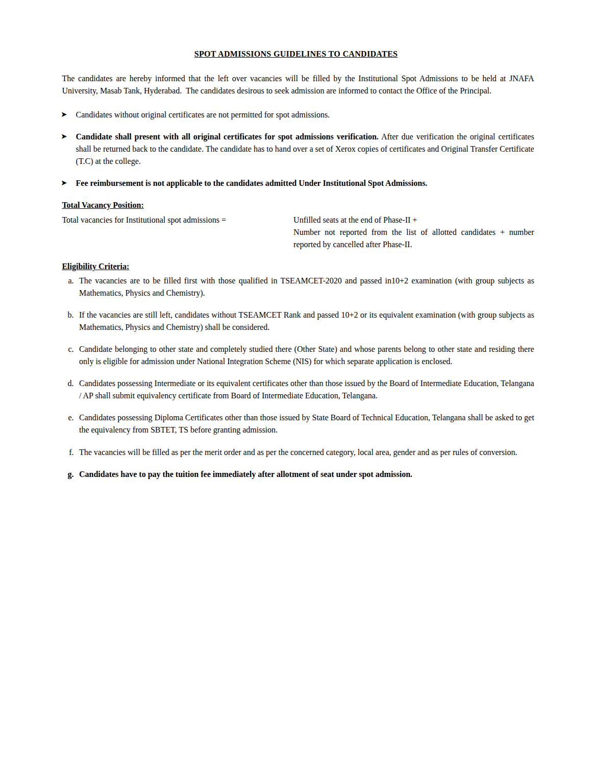SPOT ADMISSIONS GUIDELINES TO CANDIDATES
The candidates are hereby informed that the left over vacancies will be filled by the Institutional Spot Admissions to be held at JNAFA University, Masab Tank, Hyderabad. The candidates desirous to seek admission are informed to contact the Office of the Principal.
Candidates without original certificates are not permitted for spot admissions.
Candidate shall present with all original certificates for spot admissions verification. After due verification the original certificates shall be returned back to the candidate. The candidate has to hand over a set of Xerox copies of certificates and Original Transfer Certificate (T.C) at the college.
Fee reimbursement is not applicable to the candidates admitted Under Institutional Spot Admissions.
Total Vacancy Position:
| Total vacancies for Institutional spot admissions = | Unfilled seats at the end of Phase-II + Number not reported from the list of allotted candidates + number reported by cancelled after Phase-II. |
Eligibility Criteria:
The vacancies are to be filled first with those qualified in TSEAMCET-2020 and passed in10+2 examination (with group subjects as Mathematics, Physics and Chemistry).
If the vacancies are still left, candidates without TSEAMCET Rank and passed 10+2 or its equivalent examination (with group subjects as Mathematics, Physics and Chemistry) shall be considered.
Candidate belonging to other state and completely studied there (Other State) and whose parents belong to other state and residing there only is eligible for admission under National Integration Scheme (NIS) for which separate application is enclosed.
Candidates possessing Intermediate or its equivalent certificates other than those issued by the Board of Intermediate Education, Telangana / AP shall submit equivalency certificate from Board of Intermediate Education, Telangana.
Candidates possessing Diploma Certificates other than those issued by State Board of Technical Education, Telangana shall be asked to get the equivalency from SBTET, TS before granting admission.
The vacancies will be filled as per the merit order and as per the concerned category, local area, gender and as per rules of conversion.
Candidates have to pay the tuition fee immediately after allotment of seat under spot admission.